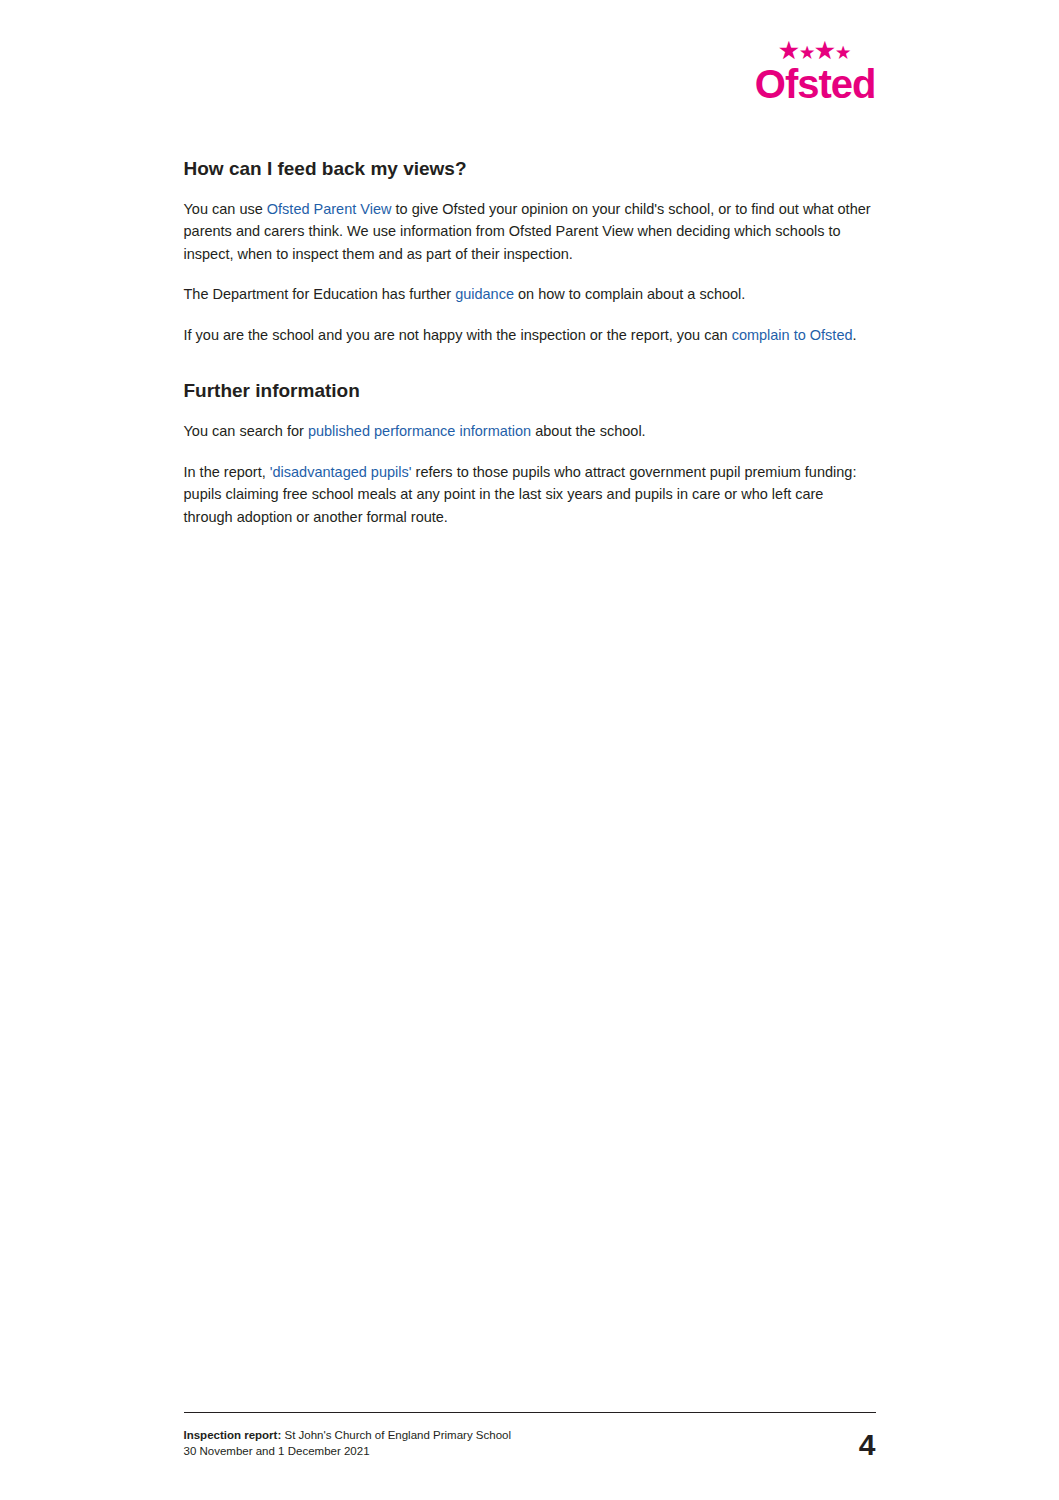★★★★
Ofsted
How can I feed back my views?
You can use Ofsted Parent View to give Ofsted your opinion on your child's school, or to find out what other parents and carers think. We use information from Ofsted Parent View when deciding which schools to inspect, when to inspect them and as part of their inspection.
The Department for Education has further guidance on how to complain about a school.
If you are the school and you are not happy with the inspection or the report, you can complain to Ofsted.
Further information
You can search for published performance information about the school.
In the report, 'disadvantaged pupils' refers to those pupils who attract government pupil premium funding: pupils claiming free school meals at any point in the last six years and pupils in care or who left care through adoption or another formal route.
Inspection report: St John's Church of England Primary School
30 November and 1 December 2021
4